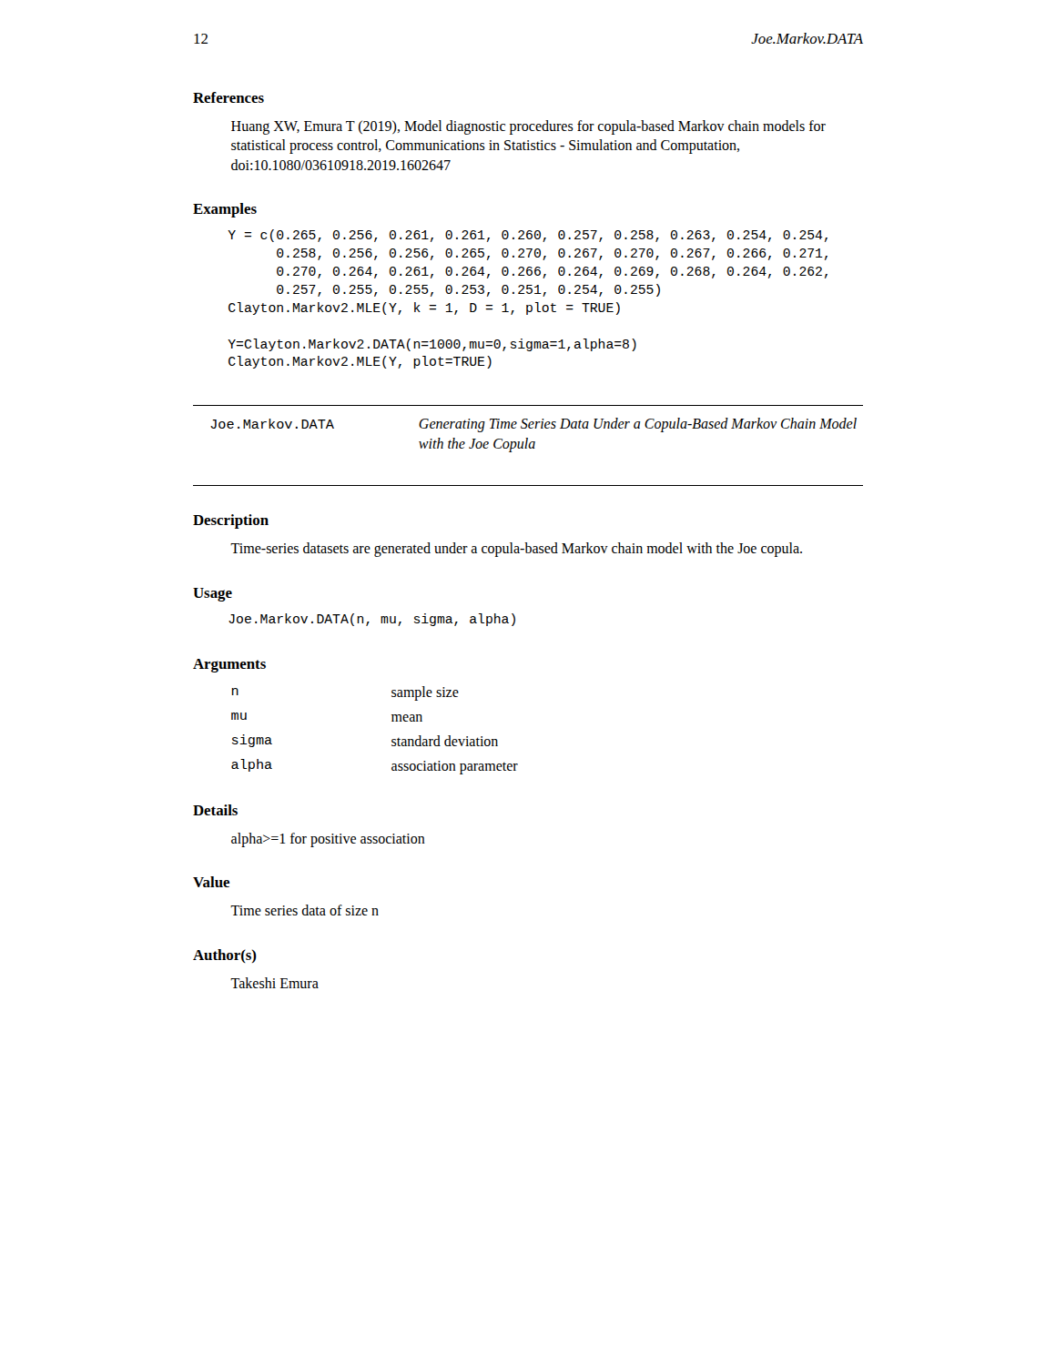12 Joe.Markov.DATA
References
Huang XW, Emura T (2019), Model diagnostic procedures for copula-based Markov chain models for statistical process control, Communications in Statistics - Simulation and Computation, doi:10.1080/03610918.2019.1602647
Examples
Y = c(0.265, 0.256, 0.261, 0.261, 0.260, 0.257, 0.258, 0.263, 0.254, 0.254,
      0.258, 0.256, 0.256, 0.265, 0.270, 0.267, 0.270, 0.267, 0.266, 0.271,
      0.270, 0.264, 0.261, 0.264, 0.266, 0.264, 0.269, 0.268, 0.264, 0.262,
      0.257, 0.255, 0.255, 0.253, 0.251, 0.254, 0.255)
Clayton.Markov2.MLE(Y, k = 1, D = 1, plot = TRUE)

Y=Clayton.Markov2.DATA(n=1000,mu=0,sigma=1,alpha=8)
Clayton.Markov2.MLE(Y, plot=TRUE)
Joe.Markov.DATA Generating Time Series Data Under a Copula-Based Markov Chain Model with the Joe Copula
Description
Time-series datasets are generated under a copula-based Markov chain model with the Joe copula.
Usage
Joe.Markov.DATA(n, mu, sigma, alpha)
Arguments
n
sample size
mu
mean
sigma
standard deviation
alpha
association parameter
Details
alpha>=1 for positive association
Value
Time series data of size n
Author(s)
Takeshi Emura